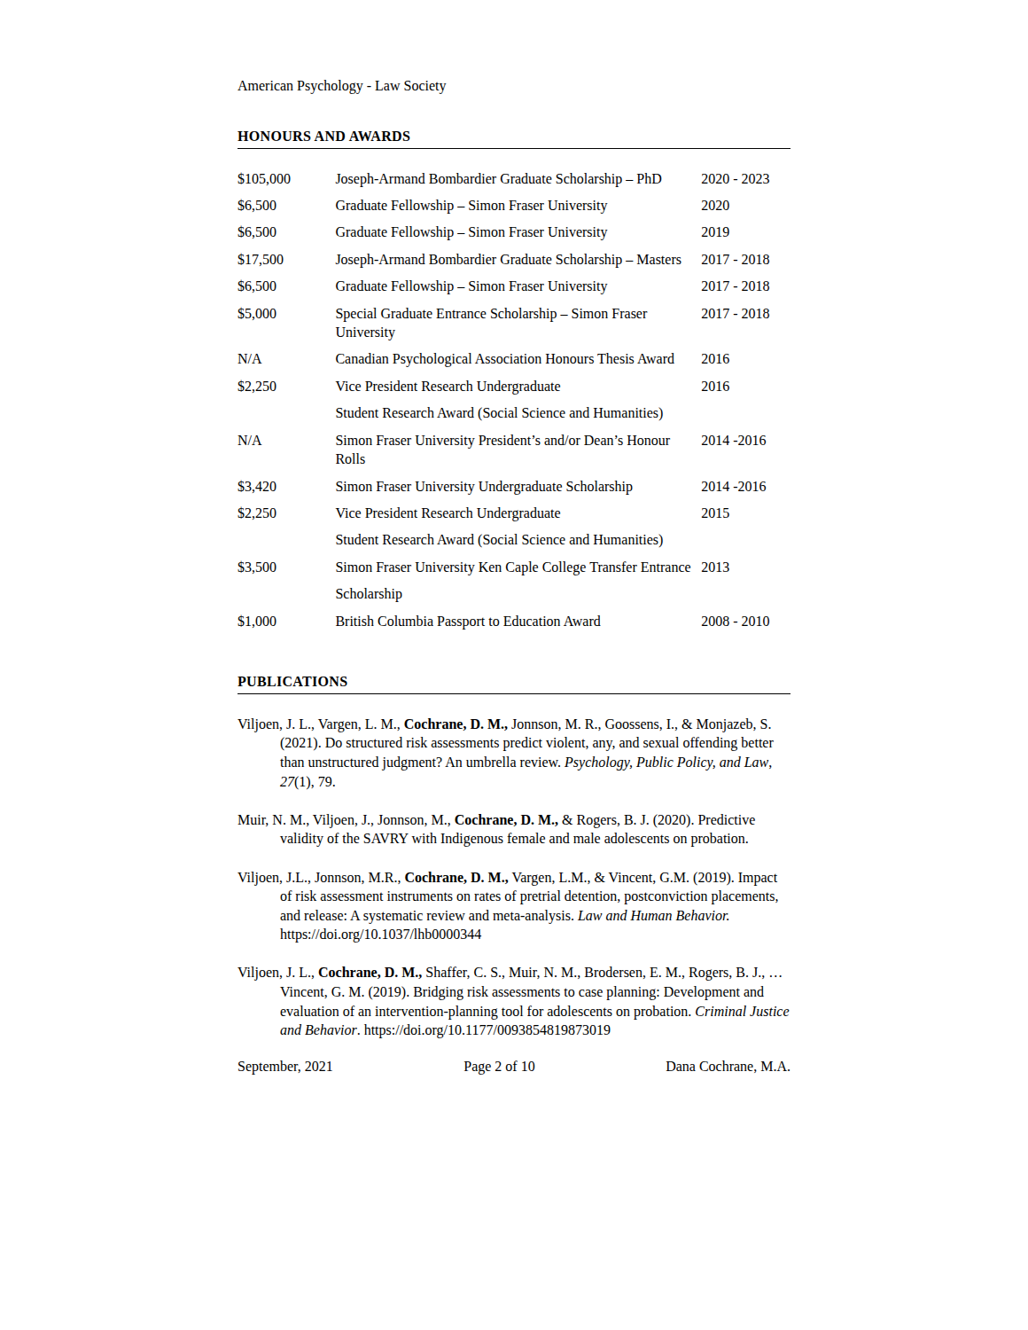American Psychology - Law Society
Honours and Awards
| $105,000 | Joseph-Armand Bombardier Graduate Scholarship – PhD | 2020 - 2023 |
| $6,500 | Graduate Fellowship – Simon Fraser University | 2020 |
| $6,500 | Graduate Fellowship – Simon Fraser University | 2019 |
| $17,500 | Joseph-Armand Bombardier Graduate Scholarship – Masters | 2017 - 2018 |
| $6,500 | Graduate Fellowship – Simon Fraser University | 2017 - 2018 |
| $5,000 | Special Graduate Entrance Scholarship – Simon Fraser University | 2017 - 2018 |
| N/A | Canadian Psychological Association Honours Thesis Award | 2016 |
| $2,250 | Vice President Research Undergraduate | 2016 |
| | Student Research Award (Social Science and Humanities) | |
| N/A | Simon Fraser University President’s and/or Dean’s Honour Rolls | 2014 -2016 |
| $3,420 | Simon Fraser University Undergraduate Scholarship | 2014 -2016 |
| $2,250 | Vice President Research Undergraduate | 2015 |
| | Student Research Award (Social Science and Humanities) | |
| $3,500 | Simon Fraser University Ken Caple College Transfer Entrance | 2013 |
| | Scholarship | |
| $1,000 | British Columbia Passport to Education Award | 2008 - 2010 |
Publications
Viljoen, J. L., Vargen, L. M., Cochrane, D. M., Jonnson, M. R., Goossens, I., & Monjazeb, S. (2021). Do structured risk assessments predict violent, any, and sexual offending better than unstructured judgment? An umbrella review. Psychology, Public Policy, and Law, 27(1), 79.
Muir, N. M., Viljoen, J., Jonnson, M., Cochrane, D. M., & Rogers, B. J. (2020). Predictive validity of the SAVRY with Indigenous female and male adolescents on probation.
Viljoen, J.L., Jonnson, M.R., Cochrane, D. M., Vargen, L.M., & Vincent, G.M. (2019). Impact of risk assessment instruments on rates of pretrial detention, postconviction placements, and release: A systematic review and meta-analysis. Law and Human Behavior. https://doi.org/10.1037/lhb0000344
Viljoen, J. L., Cochrane, D. M., Shaffer, C. S., Muir, N. M., Brodersen, E. M., Rogers, B. J., … Vincent, G. M. (2019). Bridging risk assessments to case planning: Development and evaluation of an intervention-planning tool for adolescents on probation. Criminal Justice and Behavior. https://doi.org/10.1177/0093854819873019
September, 2021 Page 2 of 10 Dana Cochrane, M.A.